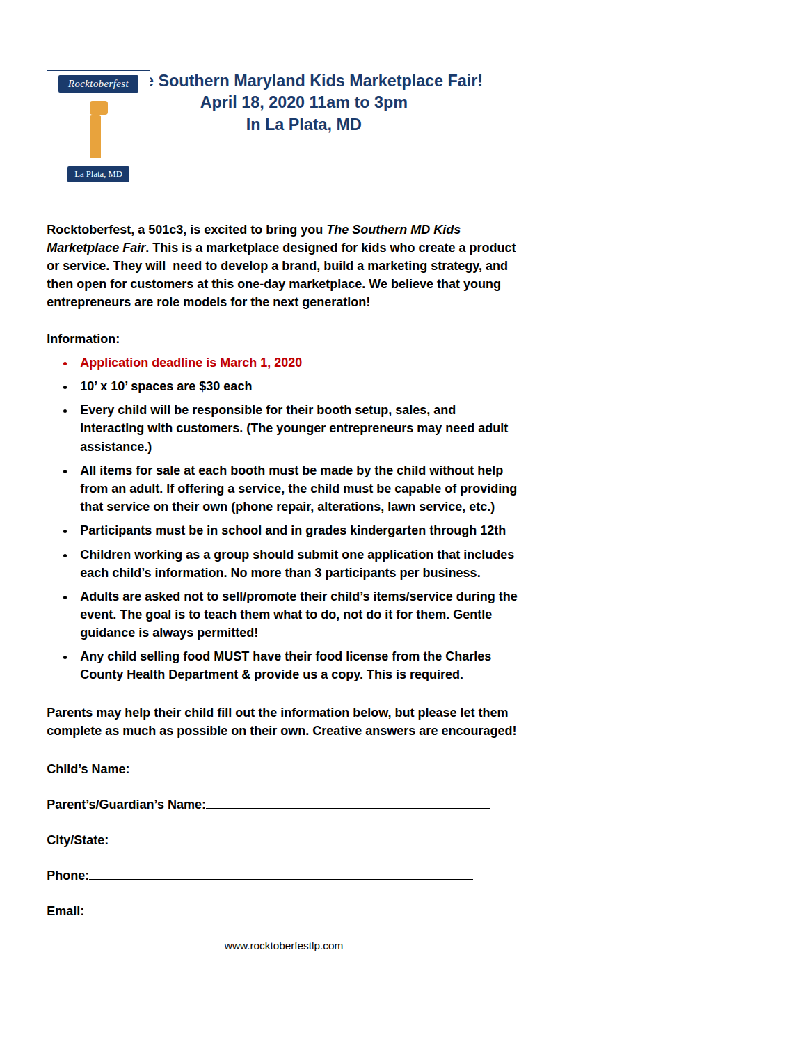Rocktoberfest
La Plata, MD
The Southern Maryland Kids Marketplace Fair! April 18, 2020 11am to 3pm In La Plata, MD
Rocktoberfest, a 501c3, is excited to bring you The Southern MD Kids Marketplace Fair. This is a marketplace designed for kids who create a product or service. They will need to develop a brand, build a marketing strategy, and then open for customers at this one-day marketplace. We believe that young entrepreneurs are role models for the next generation!
Information:
Application deadline is March 1, 2020
10’ x 10’ spaces are $30 each
Every child will be responsible for their booth setup, sales, and interacting with customers. (The younger entrepreneurs may need adult assistance.)
All items for sale at each booth must be made by the child without help from an adult. If offering a service, the child must be capable of providing that service on their own (phone repair, alterations, lawn service, etc.)
Participants must be in school and in grades kindergarten through 12th
Children working as a group should submit one application that includes each child’s information. No more than 3 participants per business.
Adults are asked not to sell/promote their child’s items/service during the event. The goal is to teach them what to do, not do it for them. Gentle guidance is always permitted!
Any child selling food MUST have their food license from the Charles County Health Department & provide us a copy. This is required.
Parents may help their child fill out the information below, but please let them complete as much as possible on their own. Creative answers are encouraged!
Child’s Name:
Parent’s/Guardian’s Name:
City/State:
Phone:
Email:
www.rocktoberfestlp.com